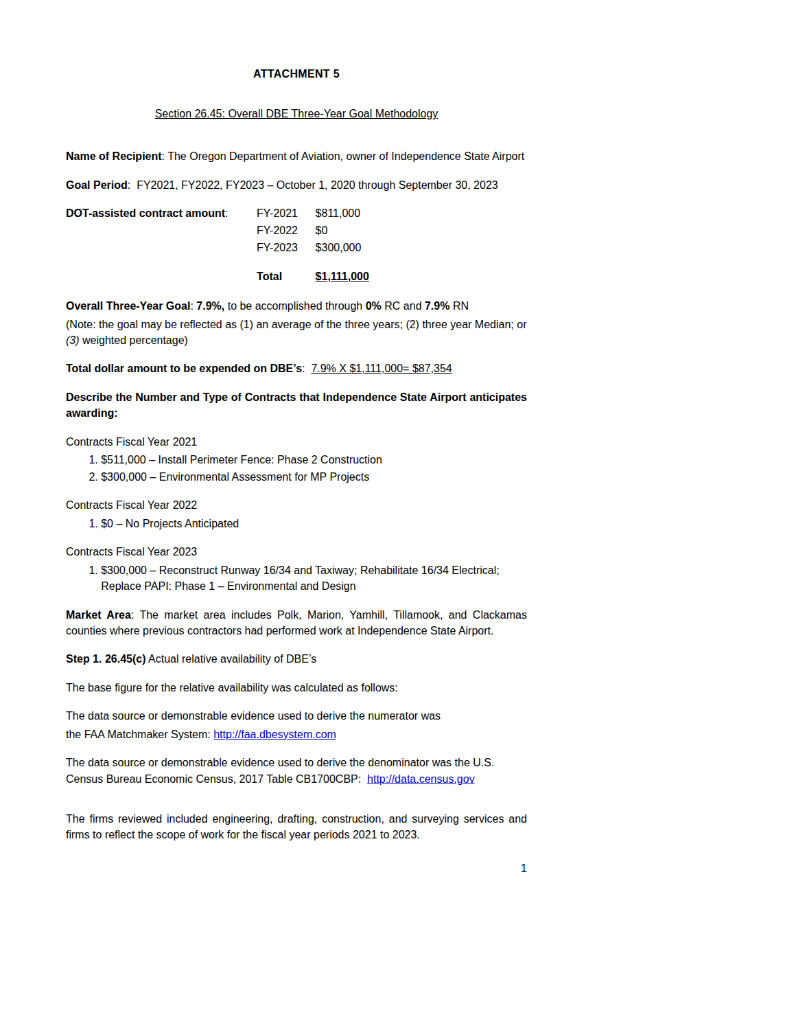ATTACHMENT 5
Section 26.45: Overall DBE Three-Year Goal Methodology
Name of Recipient: The Oregon Department of Aviation, owner of Independence State Airport
Goal Period: FY2021, FY2022, FY2023 – October 1, 2020 through September 30, 2023
| DOT-assisted contract amount : | FY-2021 | $811,000 |
| | FY-2022 | $0 |
| | FY-2023 | $300,000 |
| | Total | $1,111,000 |
Overall Three-Year Goal: 7.9%, to be accomplished through 0% RC and 7.9% RN
(Note: the goal may be reflected as (1) an average of the three years; (2) three year Median; or (3) weighted percentage)
Total dollar amount to be expended on DBE’s: 7.9% X $1,111,000= $87,354
Describe the Number and Type of Contracts that Independence State Airport anticipates awarding:
Contracts Fiscal Year 2021
$511,000 – Install Perimeter Fence: Phase 2 Construction
$300,000 – Environmental Assessment for MP Projects
Contracts Fiscal Year 2022
$0 – No Projects Anticipated
Contracts Fiscal Year 2023
$300,000 – Reconstruct Runway 16/34 and Taxiway; Rehabilitate 16/34 Electrical; Replace PAPI: Phase 1 – Environmental and Design
Market Area: The market area includes Polk, Marion, Yamhill, Tillamook, and Clackamas counties where previous contractors had performed work at Independence State Airport.
Step 1. 26.45(c) Actual relative availability of DBE’s
The base figure for the relative availability was calculated as follows:
The data source or demonstrable evidence used to derive the numerator was
the FAA Matchmaker System: http://faa.dbesystem.com
The data source or demonstrable evidence used to derive the denominator was the U.S. Census Bureau Economic Census, 2017 Table CB1700CBP: http://data.census.gov
The firms reviewed included engineering, drafting, construction, and surveying services and firms to reflect the scope of work for the fiscal year periods 2021 to 2023.
1